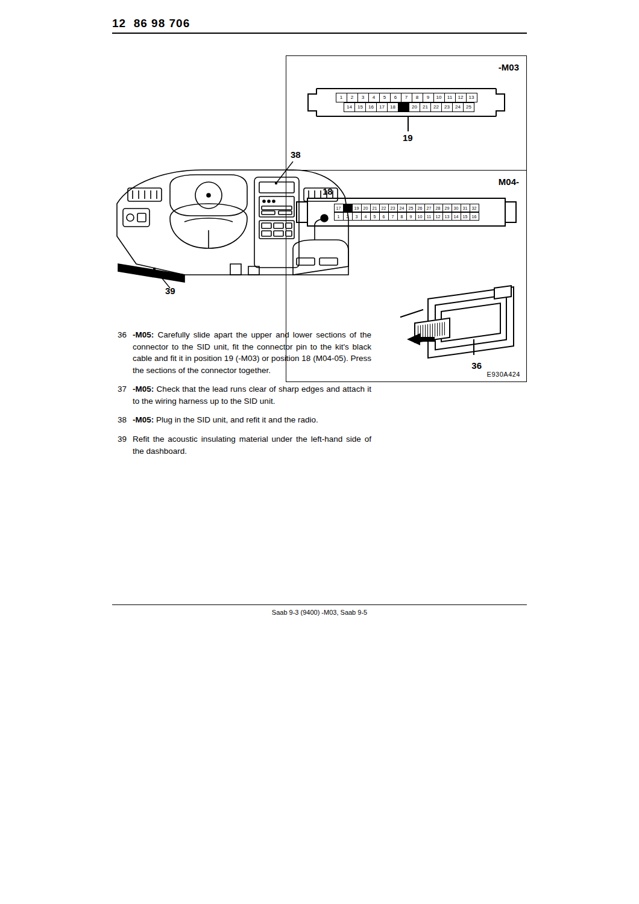12 86 98 706
-M03
| 1 | 2 | 3 | 4 | 5 | 6 | 7 | 8 | 9 | 10 | 11 | 12 | 13 |
| 14 | 15 | 16 | 17 | 18 | 19 | 20 | 21 | 22 | 23 | 24 | 25 |
19
M04-
18
| 17 | 18 | 19 | 20 | 21 | 22 | 23 | 24 | 25 | 26 | 27 | 28 | 29 | 30 | 31 | 32 |
| 1 | 2 | 3 | 4 | 5 | 6 | 7 | 8 | 9 | 10 | 11 | 12 | 13 | 14 | 15 | 16 |
36
E930A424
38
39
36 -M05: Carefully slide apart the upper and lower sections of the connector to the SID unit, fit the connector pin to the kit's black cable and fit it in position 19 (-M03) or position 18 (M04-05). Press the sections of the connector together.
37 -M05: Check that the lead runs clear of sharp edges and attach it to the wiring harness up to the SID unit.
38 -M05: Plug in the SID unit, and refit it and the radio.
39 Refit the acoustic insulating material under the left-hand side of the dashboard.
Saab 9-3 (9400) -M03, Saab 9-5